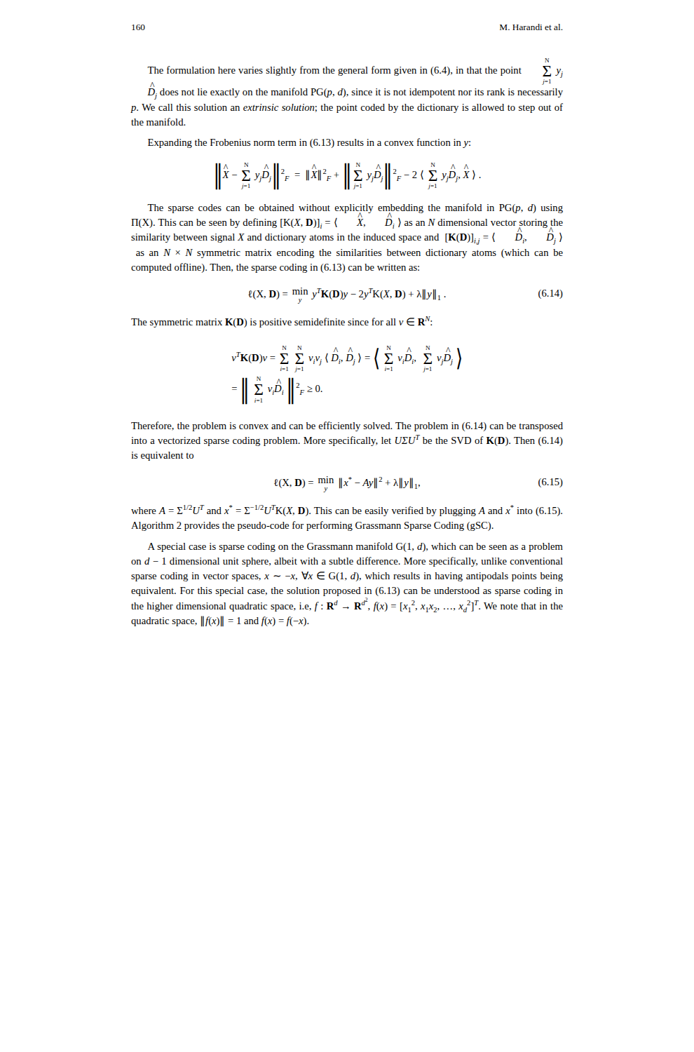160 M. Harandi et al.
The formulation here varies slightly from the general form given in (6.4), in that the point NΣj=1 yjDj does not lie exactly on the manifold PG(p, d), since it is not idempotent nor its rank is necessarily p. We call this solution an extrinsic solution; the point coded by the dictionary is allowed to step out of the manifold.
Expanding the Frobenius norm term in (6.13) results in a convex function in y:
∥X − NΣj=1 yjDj∥2F = ∥X∥2F + ∥NΣj=1 yjDj∥2F − 2 ⟨ NΣj=1 yjDj, X ⟩ .
The sparse codes can be obtained without explicitly embedding the manifold in PG(p, d) using Π(X). This can be seen by defining [K(X, D)]i = ⟨ X, Di ⟩ as an N dimensional vector storing the similarity between signal X and dictionary atoms in the induced space and [K(D)]i,j = ⟨ Di, Dj ⟩ as an N × N symmetric matrix encoding the similarities between dictionary atoms (which can be computed offline). Then, the sparse coding in (6.13) can be written as:
ℓ(X, D) = min y yTK(D)y − 2yTK(X, D) + λ∥y∥1 . (6.14)
The symmetric matrix K(D) is positive semidefinite since for all v ∈ RN:
vTK(D)v = NΣi=1 NΣj=1 vivj ⟨ Di, Dj ⟩ = ⟨ NΣi=1 viDi, NΣj=1 vjDj ⟩ = ∥ NΣi=1 viDi ∥2F ≥ 0.
Therefore, the problem is convex and can be efficiently solved. The problem in (6.14) can be transposed into a vectorized sparse coding problem. More specifically, let UΣUT be the SVD of K(D). Then (6.14) is equivalent to
ℓ(X, D) = min y ∥x* − Ay∥2 + λ∥y∥1, (6.15)
where A = Σ1/2UT and x* = Σ−1/2UTK(X, D). This can be easily verified by plugging A and x* into (6.15). Algorithm 2 provides the pseudo-code for performing Grassmann Sparse Coding (gSC).
A special case is sparse coding on the Grassmann manifold G(1, d), which can be seen as a problem on d − 1 dimensional unit sphere, albeit with a subtle difference. More specifically, unlike conventional sparse coding in vector spaces, x ∼ −x, ∀x ∈ G(1, d), which results in having antipodals points being equivalent. For this special case, the solution proposed in (6.13) can be understood as sparse coding in the higher dimensional quadratic space, i.e, f : Rd → Rd2, f(x) = [x12, x1x2, …, xd2]T. We note that in the quadratic space, ∥f(x)∥ = 1 and f(x) = f(−x).